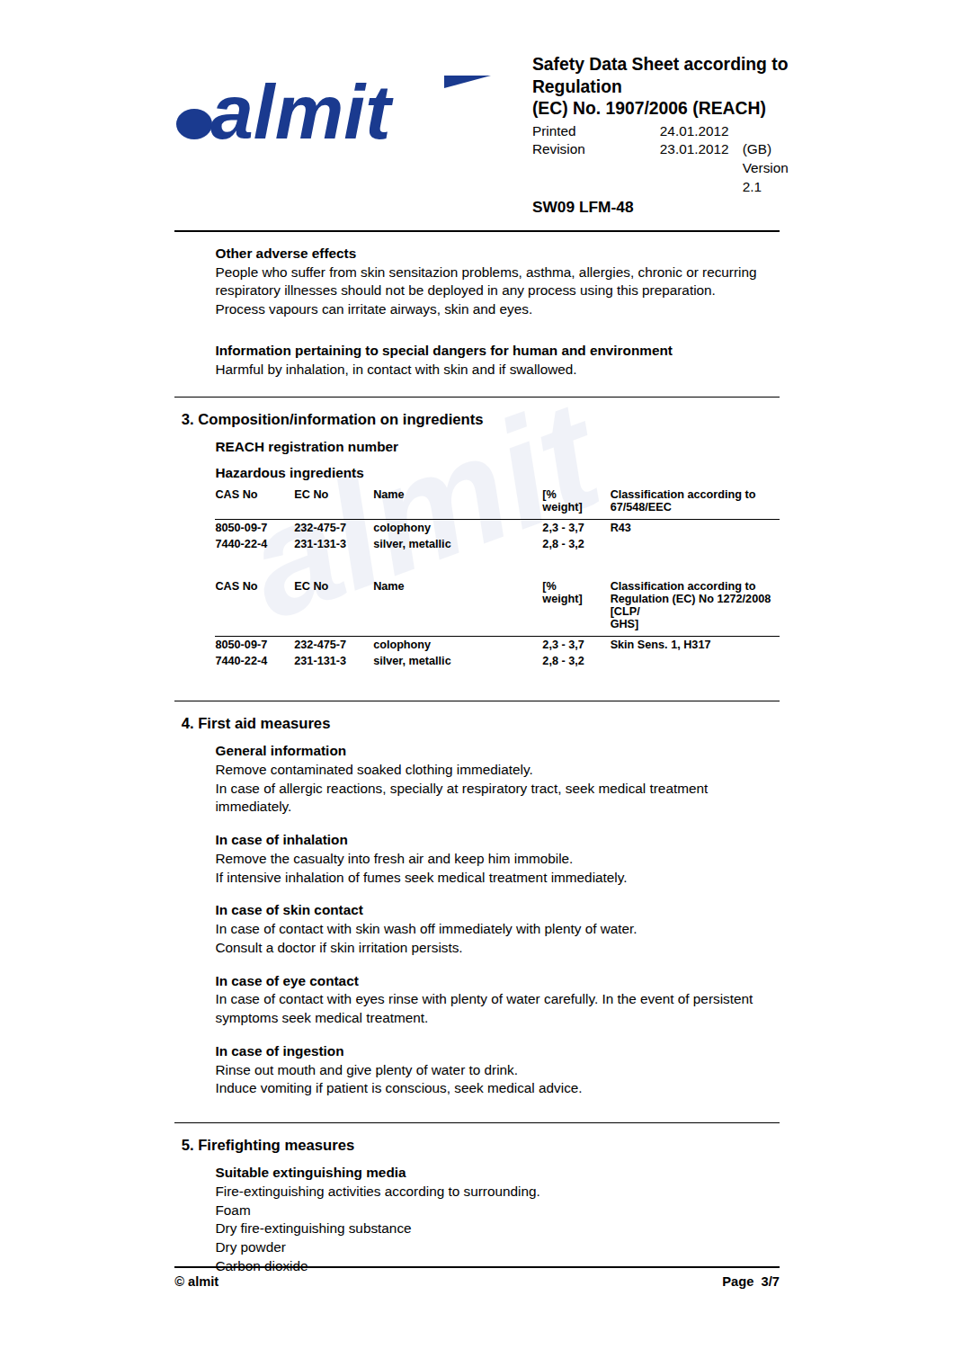almit
almit
Safety Data Sheet according to Regulation
(EC) No. 1907/2006 (REACH)
| Printed | 24.01.2012 | |
| Revision | 23.01.2012 | (GB) Version 2.1 |
SW09 LFM-48
Other adverse effects
People who suffer from skin sensitazion problems, asthma, allergies, chronic or recurring respiratory illnesses should not be deployed in any process using this preparation.
Process vapours can irritate airways, skin and eyes.
Information pertaining to special dangers for human and environment
Harmful by inhalation, in contact with skin and if swallowed.
3. Composition/information on ingredients
REACH registration number
Hazardous ingredients
| CAS No | EC No | Name | [% weight] | Classification according to 67/548/EEC |
| --- | --- | --- | --- | --- |
| 8050-09-7 | 232-475-7 | colophony | 2,3 - 3,7 | R43 |
| 7440-22-4 | 231-131-3 | silver, metallic | 2,8 - 3,2 | |
| CAS No | EC No | Name | [% weight] | Classification according to Regulation (EC) No 1272/2008 [CLP/ GHS] |
| --- | --- | --- | --- | --- |
| 8050-09-7 | 232-475-7 | colophony | 2,3 - 3,7 | Skin Sens. 1, H317 |
| 7440-22-4 | 231-131-3 | silver, metallic | 2,8 - 3,2 | |
4. First aid measures
General information
Remove contaminated soaked clothing immediately.
In case of allergic reactions, specially at respiratory tract, seek medical treatment immediately.
In case of inhalation
Remove the casualty into fresh air and keep him immobile.
If intensive inhalation of fumes seek medical treatment immediately.
In case of skin contact
In case of contact with skin wash off immediately with plenty of water.
Consult a doctor if skin irritation persists.
In case of eye contact
In case of contact with eyes rinse with plenty of water carefully. In the event of persistent symptoms seek medical treatment.
In case of ingestion
Rinse out mouth and give plenty of water to drink.
Induce vomiting if patient is conscious, seek medical advice.
5. Firefighting measures
Suitable extinguishing media
Fire-extinguishing activities according to surrounding.
Foam
Dry fire-extinguishing substance
Dry powder
Carbon dioxide
© almit
Page 3/7